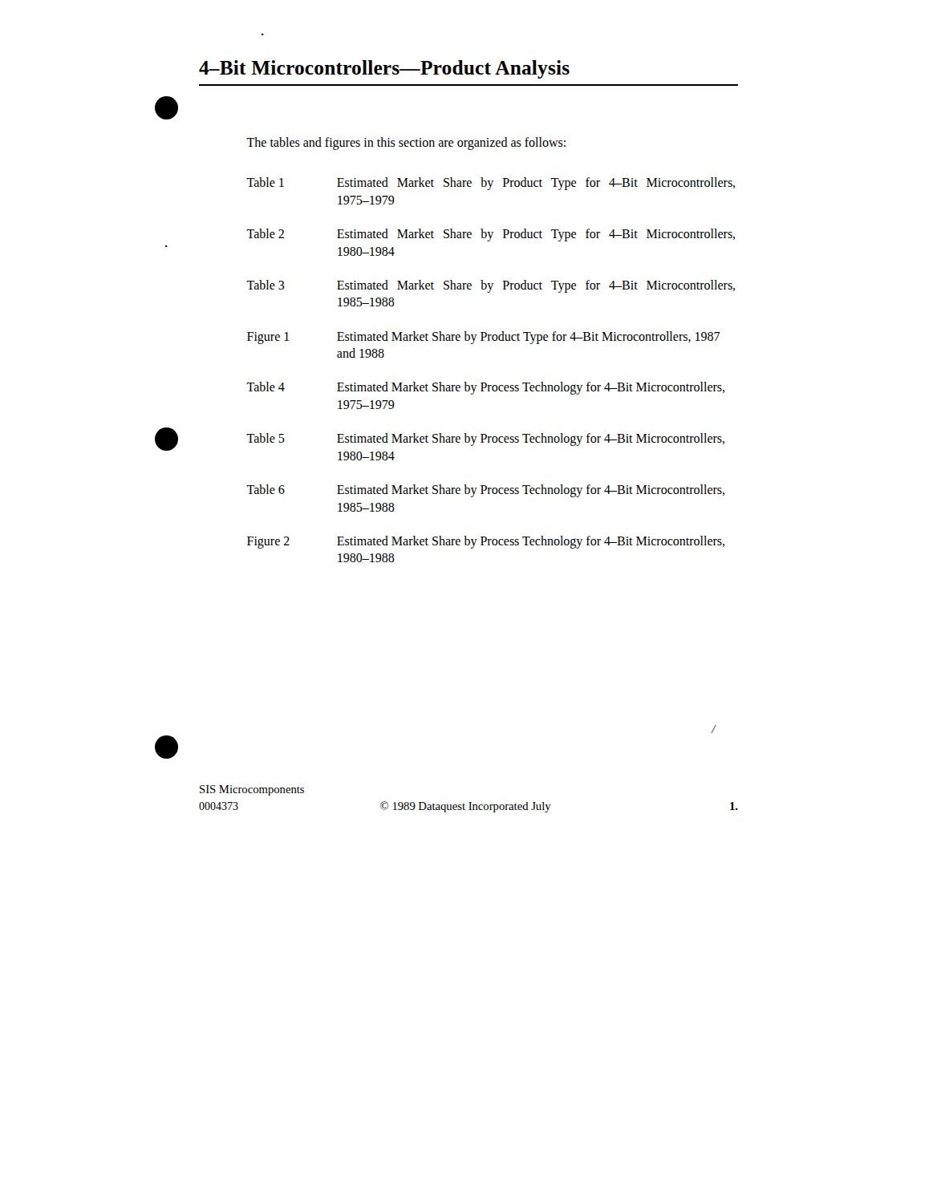.
.
4–Bit Microcontrollers—Product Analysis
The tables and figures in this section are organized as follows:
| Table 1 | Estimated Market Share by Product Type for 4–Bit Microcontrollers, 1975–1979 |
| Table 2 | Estimated Market Share by Product Type for 4–Bit Microcontrollers, 1980–1984 |
| Table 3 | Estimated Market Share by Product Type for 4–Bit Microcontrollers, 1985–1988 |
| Figure 1 | Estimated Market Share by Product Type for 4–Bit Microcontrollers, 1987 and 1988 |
| Table 4 | Estimated Market Share by Process Technology for 4–Bit Microcontrollers, 1975–1979 |
| Table 5 | Estimated Market Share by Process Technology for 4–Bit Microcontrollers, 1980–1984 |
| Table 6 | Estimated Market Share by Process Technology for 4–Bit Microcontrollers, 1985–1988 |
| Figure 2 | Estimated Market Share by Process Technology for 4–Bit Microcontrollers, 1980–1988 |
/
SIS Microcomponents
0004373
© 1989 Dataquest Incorporated July
1.